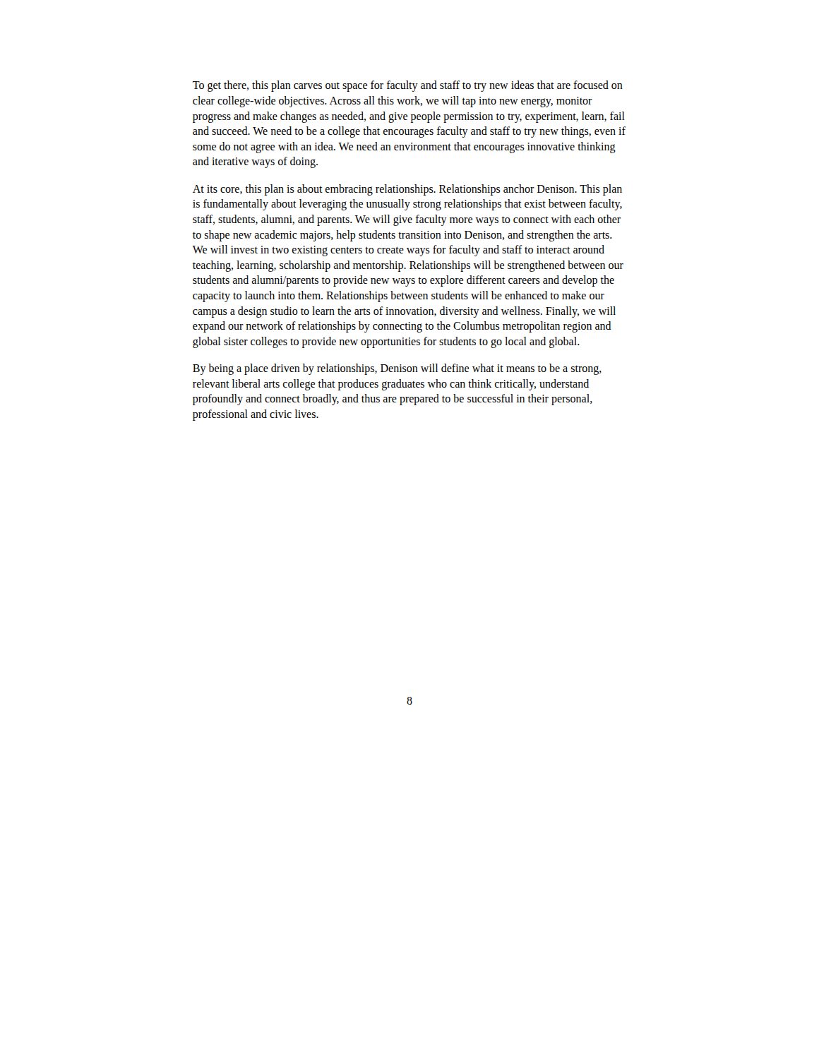To get there, this plan carves out space for faculty and staff to try new ideas that are focused on clear college-wide objectives. Across all this work, we will tap into new energy, monitor progress and make changes as needed, and give people permission to try, experiment, learn, fail and succeed. We need to be a college that encourages faculty and staff to try new things, even if some do not agree with an idea. We need an environment that encourages innovative thinking and iterative ways of doing.
At its core, this plan is about embracing relationships. Relationships anchor Denison. This plan is fundamentally about leveraging the unusually strong relationships that exist between faculty, staff, students, alumni, and parents. We will give faculty more ways to connect with each other to shape new academic majors, help students transition into Denison, and strengthen the arts. We will invest in two existing centers to create ways for faculty and staff to interact around teaching, learning, scholarship and mentorship. Relationships will be strengthened between our students and alumni/parents to provide new ways to explore different careers and develop the capacity to launch into them. Relationships between students will be enhanced to make our campus a design studio to learn the arts of innovation, diversity and wellness. Finally, we will expand our network of relationships by connecting to the Columbus metropolitan region and global sister colleges to provide new opportunities for students to go local and global.
By being a place driven by relationships, Denison will define what it means to be a strong, relevant liberal arts college that produces graduates who can think critically, understand profoundly and connect broadly, and thus are prepared to be successful in their personal, professional and civic lives.
8